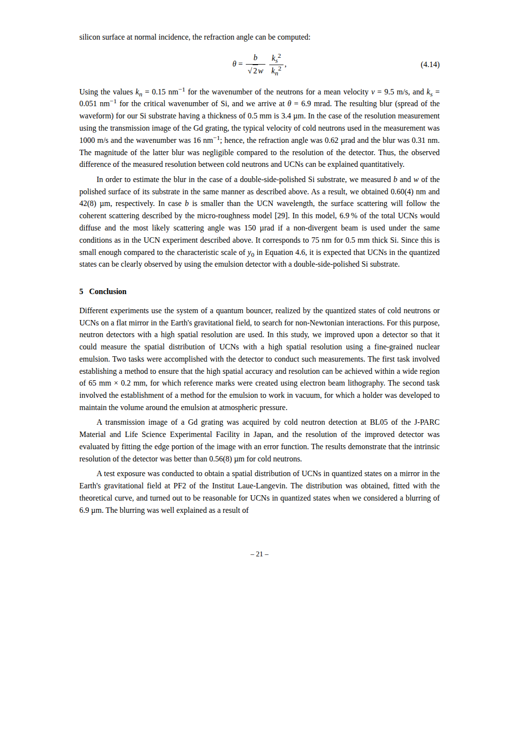silicon surface at normal incidence, the refraction angle can be computed:
θ = b√2 w ks2 kn2, (4.14)
Using the values kn = 0.15 nm−1 for the wavenumber of the neutrons for a mean velocity v = 9.5 m/s, and ks = 0.051 nm−1 for the critical wavenumber of Si, and we arrive at θ = 6.9 mrad. The resulting blur (spread of the waveform) for our Si substrate having a thickness of 0.5 mm is 3.4 µm. In the case of the resolution measurement using the transmission image of the Gd grating, the typical velocity of cold neutrons used in the measurement was 1000 m/s and the wavenumber was 16 nm−1; hence, the refraction angle was 0.62 µrad and the blur was 0.31 nm. The magnitude of the latter blur was negligible compared to the resolution of the detector. Thus, the observed difference of the measured resolution between cold neutrons and UCNs can be explained quantitatively.
In order to estimate the blur in the case of a double-side-polished Si substrate, we measured b and w of the polished surface of its substrate in the same manner as described above. As a result, we obtained 0.60(4) nm and 42(8) µm, respectively. In case b is smaller than the UCN wavelength, the surface scattering will follow the coherent scattering described by the micro-roughness model [29]. In this model, 6.9 % of the total UCNs would diffuse and the most likely scattering angle was 150 µrad if a non-divergent beam is used under the same conditions as in the UCN experiment described above. It corresponds to 75 nm for 0.5 mm thick Si. Since this is small enough compared to the characteristic scale of y0 in Equation 4.6, it is expected that UCNs in the quantized states can be clearly observed by using the emulsion detector with a double-side-polished Si substrate.
5 Conclusion
Different experiments use the system of a quantum bouncer, realized by the quantized states of cold neutrons or UCNs on a flat mirror in the Earth's gravitational field, to search for non-Newtonian interactions. For this purpose, neutron detectors with a high spatial resolution are used. In this study, we improved upon a detector so that it could measure the spatial distribution of UCNs with a high spatial resolution using a fine-grained nuclear emulsion. Two tasks were accomplished with the detector to conduct such measurements. The first task involved establishing a method to ensure that the high spatial accuracy and resolution can be achieved within a wide region of 65 mm × 0.2 mm, for which reference marks were created using electron beam lithography. The second task involved the establishment of a method for the emulsion to work in vacuum, for which a holder was developed to maintain the volume around the emulsion at atmospheric pressure.
A transmission image of a Gd grating was acquired by cold neutron detection at BL05 of the J-PARC Material and Life Science Experimental Facility in Japan, and the resolution of the improved detector was evaluated by fitting the edge portion of the image with an error function. The results demonstrate that the intrinsic resolution of the detector was better than 0.56(8) µm for cold neutrons.
A test exposure was conducted to obtain a spatial distribution of UCNs in quantized states on a mirror in the Earth's gravitational field at PF2 of the Institut Laue-Langevin. The distribution was obtained, fitted with the theoretical curve, and turned out to be reasonable for UCNs in quantized states when we considered a blurring of 6.9 µm. The blurring was well explained as a result of
– 21 –